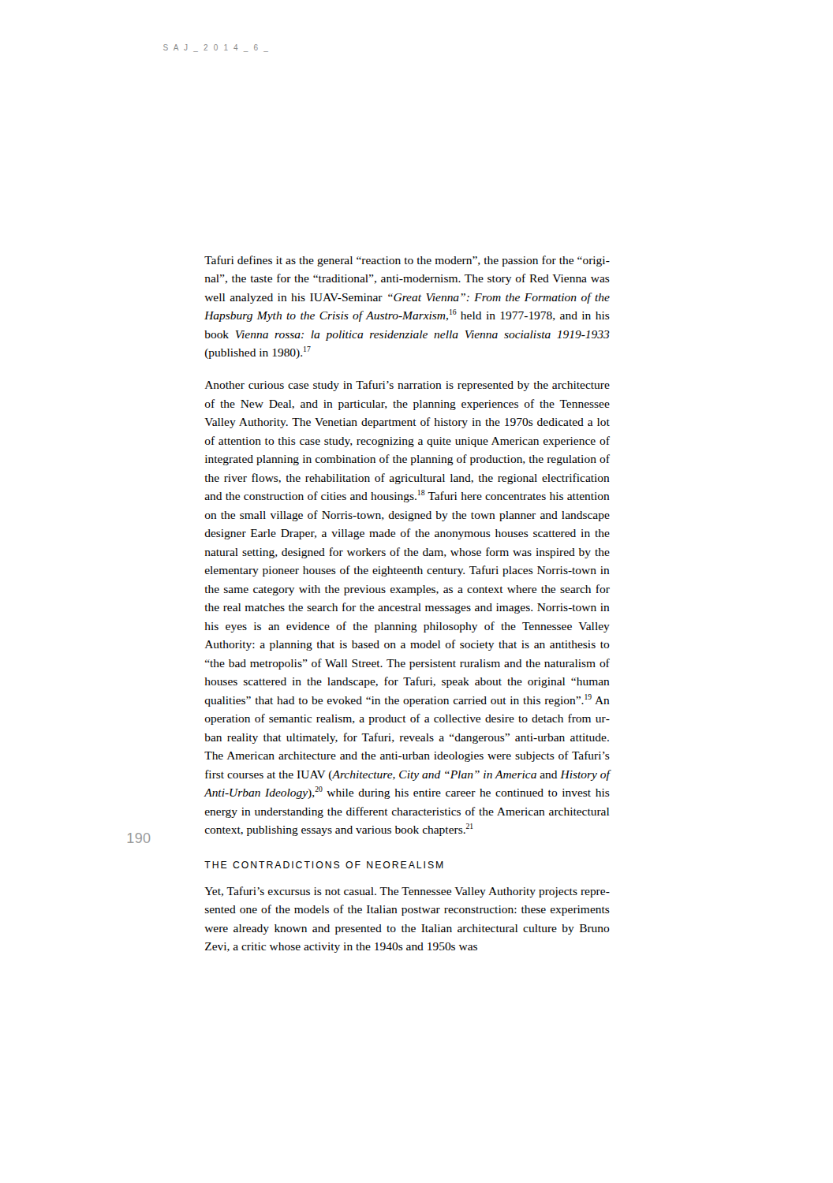S A J _ 2 0 1 4 _ 6 _
Tafuri defines it as the general “reaction to the modern”, the passion for the “original”, the taste for the “traditional”, anti-modernism. The story of Red Vienna was well analyzed in his IUAV-Seminar “Great Vienna”: From the Formation of the Hapsburg Myth to the Crisis of Austro-Marxism,16 held in 1977-1978, and in his book Vienna rossa: la politica residenziale nella Vienna socialista 1919-1933 (published in 1980).17
Another curious case study in Tafuri’s narration is represented by the architecture of the New Deal, and in particular, the planning experiences of the Tennessee Valley Authority. The Venetian department of history in the 1970s dedicated a lot of attention to this case study, recognizing a quite unique American experience of integrated planning in combination of the planning of production, the regulation of the river flows, the rehabilitation of agricultural land, the regional electrification and the construction of cities and housings.18 Tafuri here concentrates his attention on the small village of Norris-town, designed by the town planner and landscape designer Earle Draper, a village made of the anonymous houses scattered in the natural setting, designed for workers of the dam, whose form was inspired by the elementary pioneer houses of the eighteenth century. Tafuri places Norris-town in the same category with the previous examples, as a context where the search for the real matches the search for the ancestral messages and images. Norris-town in his eyes is an evidence of the planning philosophy of the Tennessee Valley Authority: a planning that is based on a model of society that is an antithesis to “the bad metropolis” of Wall Street. The persistent ruralism and the naturalism of houses scattered in the landscape, for Tafuri, speak about the original “human qualities” that had to be evoked “in the operation carried out in this region”.19 An operation of semantic realism, a product of a collective desire to detach from urban reality that ultimately, for Tafuri, reveals a “dangerous” anti-urban attitude. The American architecture and the anti-urban ideologies were subjects of Tafuri’s first courses at the IUAV (Architecture, City and “Plan” in America and History of Anti-Urban Ideology),20 while during his entire career he continued to invest his energy in understanding the different characteristics of the American architectural context, publishing essays and various book chapters.21
The contradictions of neorealism
Yet, Tafuri’s excursus is not casual. The Tennessee Valley Authority projects represented one of the models of the Italian postwar reconstruction: these experiments were already known and presented to the Italian architectural culture by Bruno Zevi, a critic whose activity in the 1940s and 1950s was
190